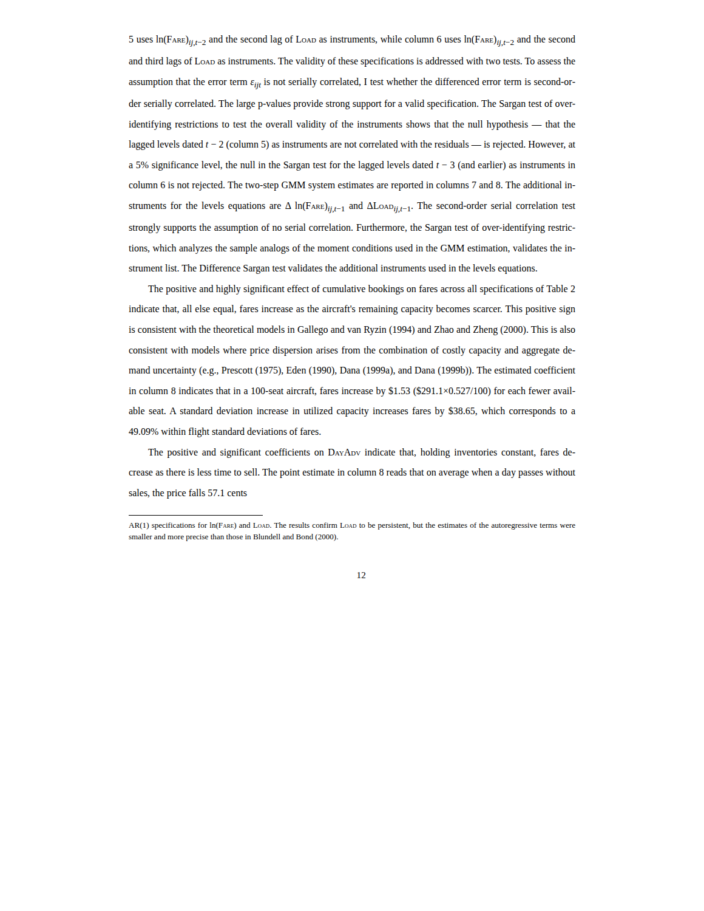5 uses ln(Fare)ij,t−2 and the second lag of Load as instruments, while column 6 uses ln(Fare)ij,t−2 and the second and third lags of Load as instruments. The validity of these specifications is addressed with two tests. To assess the assumption that the error term εijt is not serially correlated, I test whether the differenced error term is second-order serially correlated. The large p-values provide strong support for a valid specification. The Sargan test of over-identifying restrictions to test the overall validity of the instruments shows that the null hypothesis — that the lagged levels dated t − 2 (column 5) as instruments are not correlated with the residuals — is rejected. However, at a 5% significance level, the null in the Sargan test for the lagged levels dated t − 3 (and earlier) as instruments in column 6 is not rejected. The two-step GMM system estimates are reported in columns 7 and 8. The additional instruments for the levels equations are Δ ln(Fare)ij,t−1 and ΔLoadij,t−1. The second-order serial correlation test strongly supports the assumption of no serial correlation. Furthermore, the Sargan test of over-identifying restrictions, which analyzes the sample analogs of the moment conditions used in the GMM estimation, validates the instrument list. The Difference Sargan test validates the additional instruments used in the levels equations.
The positive and highly significant effect of cumulative bookings on fares across all specifications of Table 2 indicate that, all else equal, fares increase as the aircraft's remaining capacity becomes scarcer. This positive sign is consistent with the theoretical models in Gallego and van Ryzin (1994) and Zhao and Zheng (2000). This is also consistent with models where price dispersion arises from the combination of costly capacity and aggregate demand uncertainty (e.g., Prescott (1975), Eden (1990), Dana (1999a), and Dana (1999b)). The estimated coefficient in column 8 indicates that in a 100-seat aircraft, fares increase by $1.53 ($291.1×0.527/100) for each fewer available seat. A standard deviation increase in utilized capacity increases fares by $38.65, which corresponds to a 49.09% within flight standard deviations of fares.
The positive and significant coefficients on DayAdv indicate that, holding inventories constant, fares decrease as there is less time to sell. The point estimate in column 8 reads that on average when a day passes without sales, the price falls 57.1 cents
AR(1) specifications for ln(Fare) and Load. The results confirm Load to be persistent, but the estimates of the autoregressive terms were smaller and more precise than those in Blundell and Bond (2000).
12